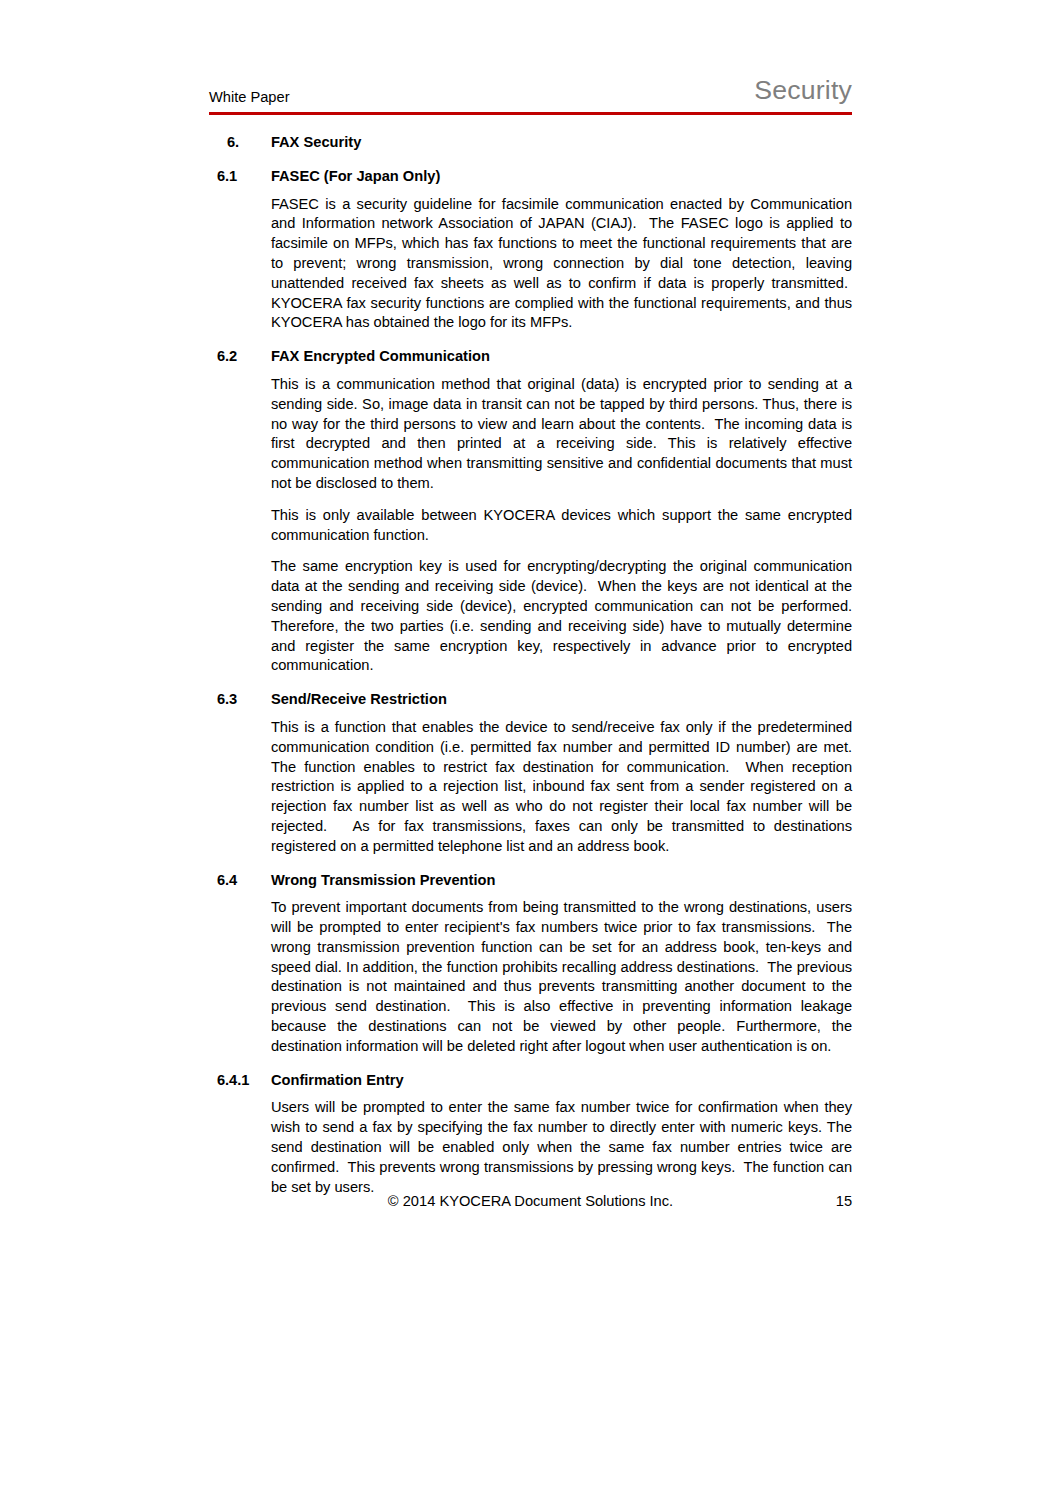White Paper
Security
6.
FAX Security
6.1
FASEC (For Japan Only)
FASEC is a security guideline for facsimile communication enacted by Communication and Information network Association of JAPAN (CIAJ). The FASEC logo is applied to facsimile on MFPs, which has fax functions to meet the functional requirements that are to prevent; wrong transmission, wrong connection by dial tone detection, leaving unattended received fax sheets as well as to confirm if data is properly transmitted. KYOCERA fax security functions are complied with the functional requirements, and thus KYOCERA has obtained the logo for its MFPs.
6.2
FAX Encrypted Communication
This is a communication method that original (data) is encrypted prior to sending at a sending side. So, image data in transit can not be tapped by third persons. Thus, there is no way for the third persons to view and learn about the contents. The incoming data is first decrypted and then printed at a receiving side. This is relatively effective communication method when transmitting sensitive and confidential documents that must not be disclosed to them.
This is only available between KYOCERA devices which support the same encrypted communication function.
The same encryption key is used for encrypting/decrypting the original communication data at the sending and receiving side (device). When the keys are not identical at the sending and receiving side (device), encrypted communication can not be performed. Therefore, the two parties (i.e. sending and receiving side) have to mutually determine and register the same encryption key, respectively in advance prior to encrypted communication.
6.3
Send/Receive Restriction
This is a function that enables the device to send/receive fax only if the predetermined communication condition (i.e. permitted fax number and permitted ID number) are met. The function enables to restrict fax destination for communication. When reception restriction is applied to a rejection list, inbound fax sent from a sender registered on a rejection fax number list as well as who do not register their local fax number will be rejected. As for fax transmissions, faxes can only be transmitted to destinations registered on a permitted telephone list and an address book.
6.4
Wrong Transmission Prevention
To prevent important documents from being transmitted to the wrong destinations, users will be prompted to enter recipient's fax numbers twice prior to fax transmissions. The wrong transmission prevention function can be set for an address book, ten-keys and speed dial. In addition, the function prohibits recalling address destinations. The previous destination is not maintained and thus prevents transmitting another document to the previous send destination. This is also effective in preventing information leakage because the destinations can not be viewed by other people. Furthermore, the destination information will be deleted right after logout when user authentication is on.
6.4.1
Confirmation Entry
Users will be prompted to enter the same fax number twice for confirmation when they wish to send a fax by specifying the fax number to directly enter with numeric keys. The send destination will be enabled only when the same fax number entries twice are confirmed. This prevents wrong transmissions by pressing wrong keys. The function can be set by users.
© 2014 KYOCERA Document Solutions Inc.
15